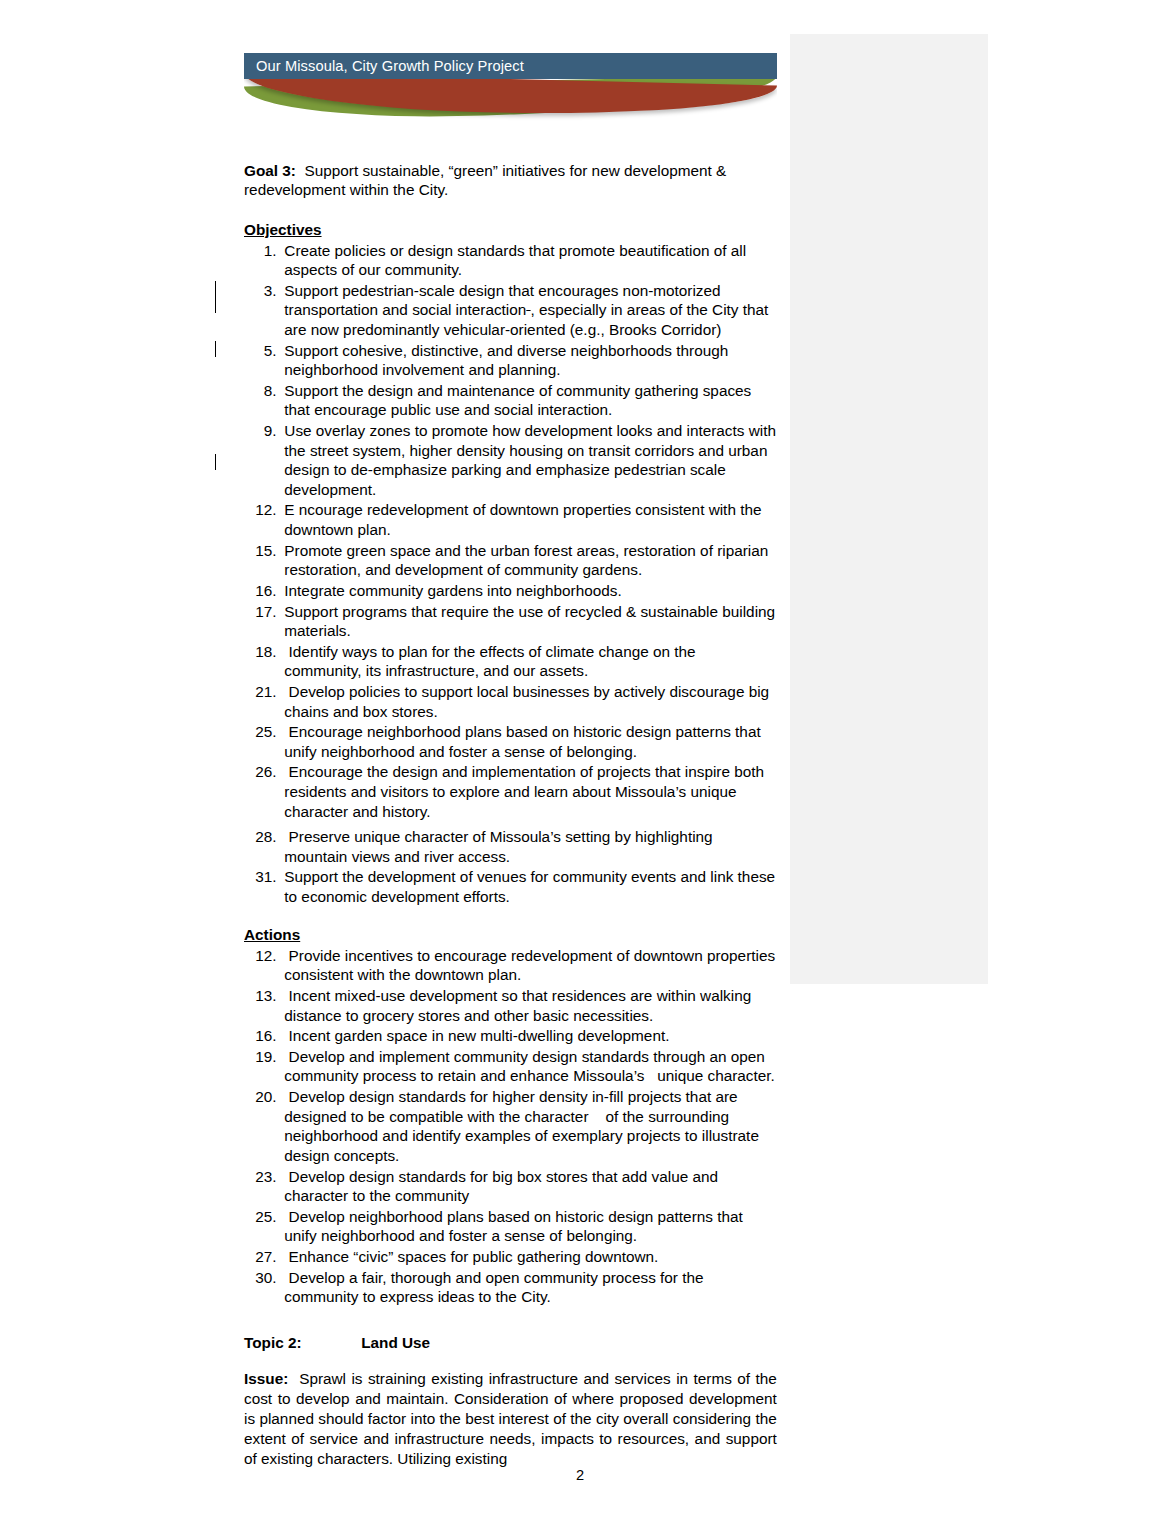Our Missoula, City Growth Policy Project
Goal 3: Support sustainable, “green” initiatives for new development & redevelopment within the City.
Objectives
1. Create policies or design standards that promote beautification of all aspects of our community.
3. Support pedestrian-scale design that encourages non-motorized transportation and social interaction , especially in areas of the City that are now predominantly vehicular-oriented (e.g., Brooks Corridor)
5. Support cohesive, distinctive, and diverse neighborhoods through neighborhood involvement and planning.
8. Support the design and maintenance of community gathering spaces that encourage public use and social interaction.
9. Use overlay zones to promote how development looks and interacts with the street system, higher density housing on transit corridors and urban design to de-emphasize parking and emphasize pedestrian scale development.
12. E ncourage redevelopment of downtown properties consistent with the downtown plan.
15. Promote green space and the urban forest areas, restoration of riparian restoration, and development of community gardens.
16. Integrate community gardens into neighborhoods.
17. Support programs that require the use of recycled & sustainable building materials.
18. Identify ways to plan for the effects of climate change on the community, its infrastructure, and our assets.
21. Develop policies to support local businesses by actively discourage big chains and box stores.
25. Encourage neighborhood plans based on historic design patterns that unify neighborhood and foster a sense of belonging.
26. Encourage the design and implementation of projects that inspire both residents and visitors to explore and learn about Missoula’s unique character and history.
28. Preserve unique character of Missoula’s setting by highlighting mountain views and river access.
31. Support the development of venues for community events and link these to economic development efforts.
Actions
12. Provide incentives to encourage redevelopment of downtown properties consistent with the downtown plan.
13. Incent mixed-use development so that residences are within walking distance to grocery stores and other basic necessities.
16. Incent garden space in new multi-dwelling development.
19. Develop and implement community design standards through an open community process to retain and enhance Missoula’s unique character.
20. Develop design standards for higher density in-fill projects that are designed to be compatible with the character of the surrounding neighborhood and identify examples of exemplary projects to illustrate design concepts.
23. Develop design standards for big box stores that add value and character to the community
25. Develop neighborhood plans based on historic design patterns that unify neighborhood and foster a sense of belonging.
27. Enhance “civic” spaces for public gathering downtown.
30. Develop a fair, thorough and open community process for the community to express ideas to the City.
Topic 2: Land Use
Issue: Sprawl is straining existing infrastructure and services in terms of the cost to develop and maintain. Consideration of where proposed development is planned should factor into the best interest of the city overall considering the extent of service and infrastructure needs, impacts to resources, and support of existing characters. Utilizing existing
2